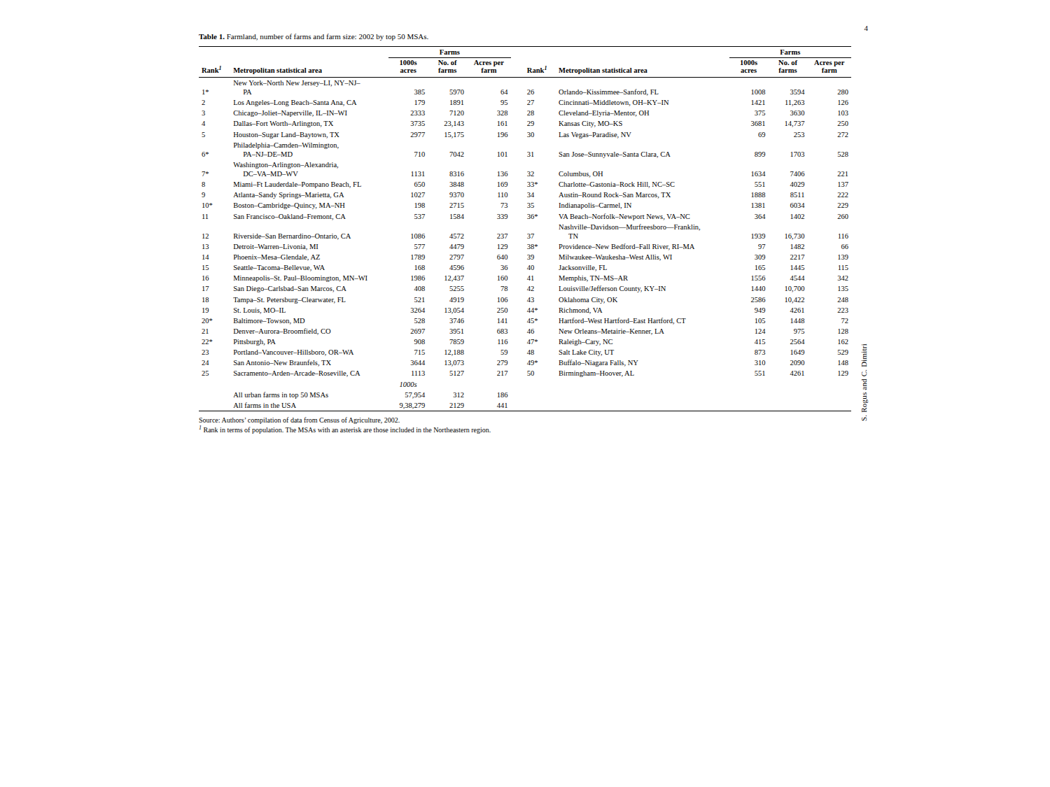4
S. Rogus and C. Dimitri
Table 1. Farmland, number of farms and farm size: 2002 by top 50 MSAs.
| | Farms | | | Farms |
| --- | --- | --- | --- | --- |
| Rank 1 | Metropolitan statistical area | 1000s acres | No. of farms | Acres per farm | | Rank 1 | Metropolitan statistical area | 1000s acres | No. of farms | Acres per farm |
| 1* | New York–North New Jersey–LI, NY–NJ– PA | 385 | 5970 | 64 | | 26 | Orlando–Kissimmee–Sanford, FL | 1008 | 3594 | 280 |
| 2 | Los Angeles–Long Beach–Santa Ana, CA | 179 | 1891 | 95 | | 27 | Cincinnati–Middletown, OH–KY–IN | 1421 | 11,263 | 126 |
| 3 | Chicago–Joliet–Naperville, IL–IN–WI | 2333 | 7120 | 328 | | 28 | Cleveland–Elyria–Mentor, OH | 375 | 3630 | 103 |
| 4 | Dallas–Fort Worth–Arlington, TX | 3735 | 23,143 | 161 | | 29 | Kansas City, MO–KS | 3681 | 14,737 | 250 |
| 5 | Houston–Sugar Land–Baytown, TX | 2977 | 15,175 | 196 | | 30 | Las Vegas–Paradise, NV | 69 | 253 | 272 |
| 6* | Philadelphia–Camden–Wilmington, PA–NJ–DE–MD | 710 | 7042 | 101 | | 31 | San Jose–Sunnyvale–Santa Clara, CA | 899 | 1703 | 528 |
| 7* | Washington–Arlington–Alexandria, DC–VA–MD–WV | 1131 | 8316 | 136 | | 32 | Columbus, OH | 1634 | 7406 | 221 |
| 8 | Miami–Ft Lauderdale–Pompano Beach, FL | 650 | 3848 | 169 | | 33* | Charlotte–Gastonia–Rock Hill, NC–SC | 551 | 4029 | 137 |
| 9 | Atlanta–Sandy Springs–Marietta, GA | 1027 | 9370 | 110 | | 34 | Austin–Round Rock–San Marcos, TX | 1888 | 8511 | 222 |
| 10* | Boston–Cambridge–Quincy, MA–NH | 198 | 2715 | 73 | | 35 | Indianapolis–Carmel, IN | 1381 | 6034 | 229 |
| 11 | San Francisco–Oakland–Fremont, CA | 537 | 1584 | 339 | | 36* | VA Beach–Norfolk–Newport News, VA–NC | 364 | 1402 | 260 |
| 12 | Riverside–San Bernardino–Ontario, CA | 1086 | 4572 | 237 | | 37 | Nashville–Davidson—Murfreesboro—Franklin, TN | 1939 | 16,730 | 116 |
| 13 | Detroit–Warren–Livonia, MI | 577 | 4479 | 129 | | 38* | Providence–New Bedford–Fall River, RI–MA | 97 | 1482 | 66 |
| 14 | Phoenix–Mesa–Glendale, AZ | 1789 | 2797 | 640 | | 39 | Milwaukee–Waukesha–West Allis, WI | 309 | 2217 | 139 |
| 15 | Seattle–Tacoma–Bellevue, WA | 168 | 4596 | 36 | | 40 | Jacksonville, FL | 165 | 1445 | 115 |
| 16 | Minneapolis–St. Paul–Bloomington, MN–WI | 1986 | 12,437 | 160 | | 41 | Memphis, TN–MS–AR | 1556 | 4544 | 342 |
| 17 | San Diego–Carlsbad–San Marcos, CA | 408 | 5255 | 78 | | 42 | Louisville/Jefferson County, KY–IN | 1440 | 10,700 | 135 |
| 18 | Tampa–St. Petersburg–Clearwater, FL | 521 | 4919 | 106 | | 43 | Oklahoma City, OK | 2586 | 10,422 | 248 |
| 19 | St. Louis, MO–IL | 3264 | 13,054 | 250 | | 44* | Richmond, VA | 949 | 4261 | 223 |
| 20* | Baltimore–Towson, MD | 528 | 3746 | 141 | | 45* | Hartford–West Hartford–East Hartford, CT | 105 | 1448 | 72 |
| 21 | Denver–Aurora–Broomfield, CO | 2697 | 3951 | 683 | | 46 | New Orleans–Metairie–Kenner, LA | 124 | 975 | 128 |
| 22* | Pittsburgh, PA | 908 | 7859 | 116 | | 47* | Raleigh–Cary, NC | 415 | 2564 | 162 |
| 23 | Portland–Vancouver–Hillsboro, OR–WA | 715 | 12,188 | 59 | | 48 | Salt Lake City, UT | 873 | 1649 | 529 |
| 24 | San Antonio–New Braunfels, TX | 3644 | 13,073 | 279 | | 49* | Buffalo–Niagara Falls, NY | 310 | 2090 | 148 |
| 25 | Sacramento–Arden–Arcade–Roseville, CA | 1113 | 5127 | 217 | | 50 | Birmingham–Hoover, AL | 551 | 4261 | 129 |
| | | 1000s | | | | | | | | |
| | All urban farms in top 50 MSAs | 57,954 | 312 | 186 | | | | | | |
| | All farms in the USA | 9,38,279 | 2129 | 441 | | | | | | |
Source: Authors’ compilation of data from Census of Agriculture, 2002.
1 Rank in terms of population. The MSAs with an asterisk are those included in the Northeastern region.